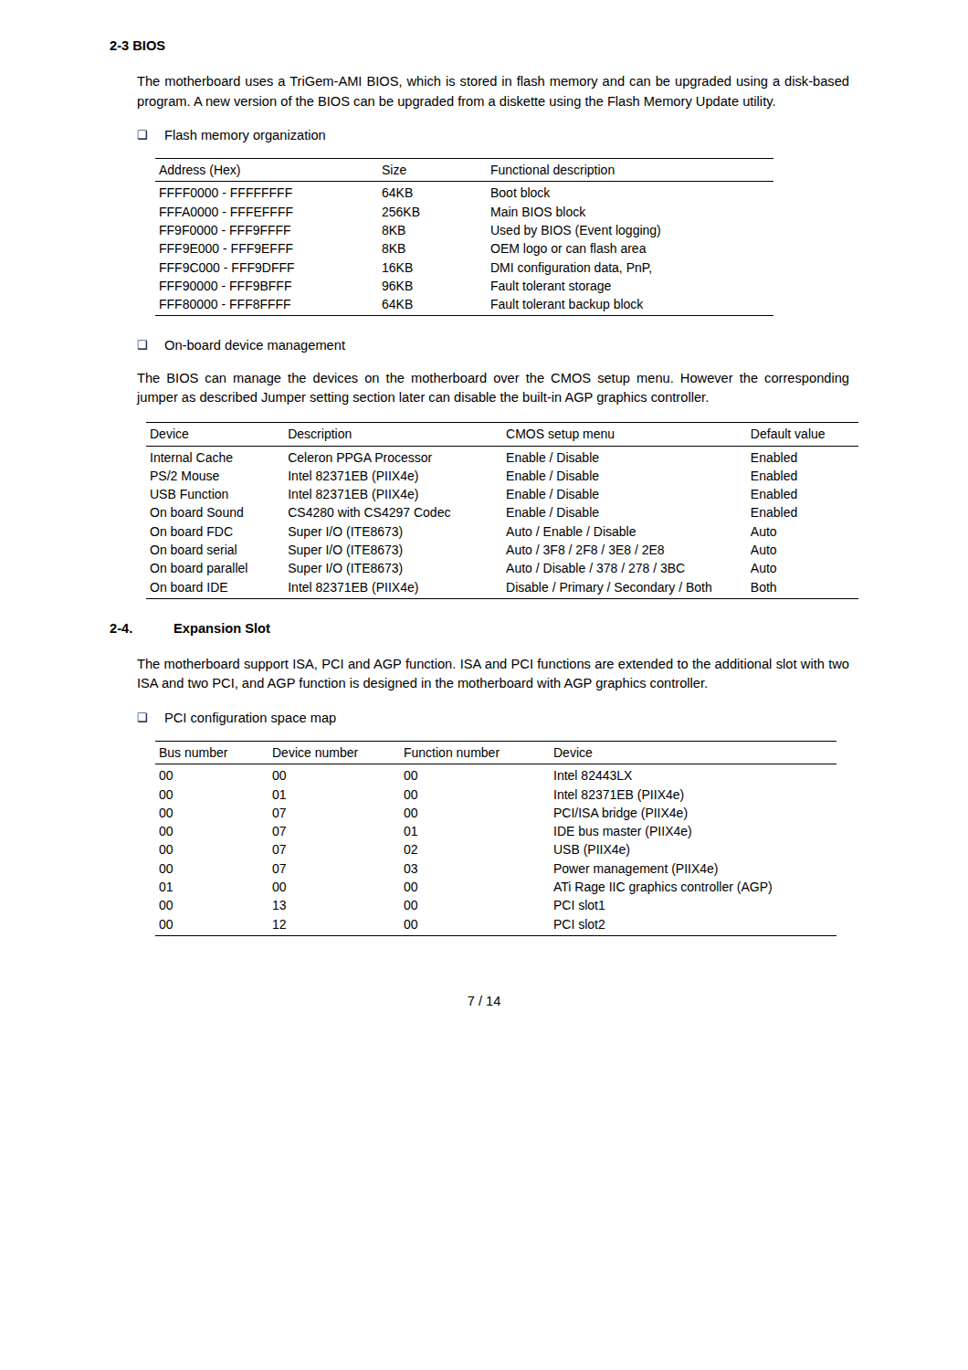2-3 BIOS
The motherboard uses a TriGem-AMI BIOS, which is stored in flash memory and can be upgraded using a disk-based program. A new version of the BIOS can be upgraded from a diskette using the Flash Memory Update utility.
Flash memory organization
| Address (Hex) | Size | Functional description |
| --- | --- | --- |
| FFFF0000 - FFFFFFFF | 64KB | Boot block |
| FFFA0000 - FFFEFFFF | 256KB | Main BIOS block |
| FF9F0000 - FFF9FFFF | 8KB | Used by BIOS (Event logging) |
| FFF9E000 - FFF9EFFF | 8KB | OEM logo or can flash area |
| FFF9C000 - FFF9DFFF | 16KB | DMI configuration data, PnP, |
| FFF90000 - FFF9BFFF | 96KB | Fault tolerant storage |
| FFF80000 - FFF8FFFF | 64KB | Fault tolerant backup block |
On-board device management
The BIOS can manage the devices on the motherboard over the CMOS setup menu. However the corresponding jumper as described Jumper setting section later can disable the built-in AGP graphics controller.
| Device | Description | CMOS setup menu | Default value |
| --- | --- | --- | --- |
| Internal Cache | Celeron PPGA Processor | Enable / Disable | Enabled |
| PS/2 Mouse | Intel 82371EB (PIIX4e) | Enable / Disable | Enabled |
| USB Function | Intel 82371EB (PIIX4e) | Enable / Disable | Enabled |
| On board Sound | CS4280 with CS4297 Codec | Enable / Disable | Enabled |
| On board FDC | Super I/O (ITE8673) | Auto / Enable / Disable | Auto |
| On board serial | Super I/O (ITE8673) | Auto / 3F8 / 2F8 / 3E8 / 2E8 | Auto |
| On board parallel | Super I/O (ITE8673) | Auto / Disable / 378 / 278 / 3BC | Auto |
| On board IDE | Intel 82371EB (PIIX4e) | Disable / Primary / Secondary / Both | Both |
2-4. Expansion Slot
The motherboard support ISA, PCI and AGP function. ISA and PCI functions are extended to the additional slot with two ISA and two PCI, and AGP function is designed in the motherboard with AGP graphics controller.
PCI configuration space map
| Bus number | Device number | Function number | Device |
| --- | --- | --- | --- |
| 00 | 00 | 00 | Intel 82443LX |
| 00 | 01 | 00 | Intel 82371EB (PIIX4e) |
| 00 | 07 | 00 | PCI/ISA bridge (PIIX4e) |
| 00 | 07 | 01 | IDE bus master (PIIX4e) |
| 00 | 07 | 02 | USB (PIIX4e) |
| 00 | 07 | 03 | Power management (PIIX4e) |
| 01 | 00 | 00 | ATi Rage IIC graphics controller (AGP) |
| 00 | 13 | 00 | PCI slot1 |
| 00 | 12 | 00 | PCI slot2 |
7 / 14